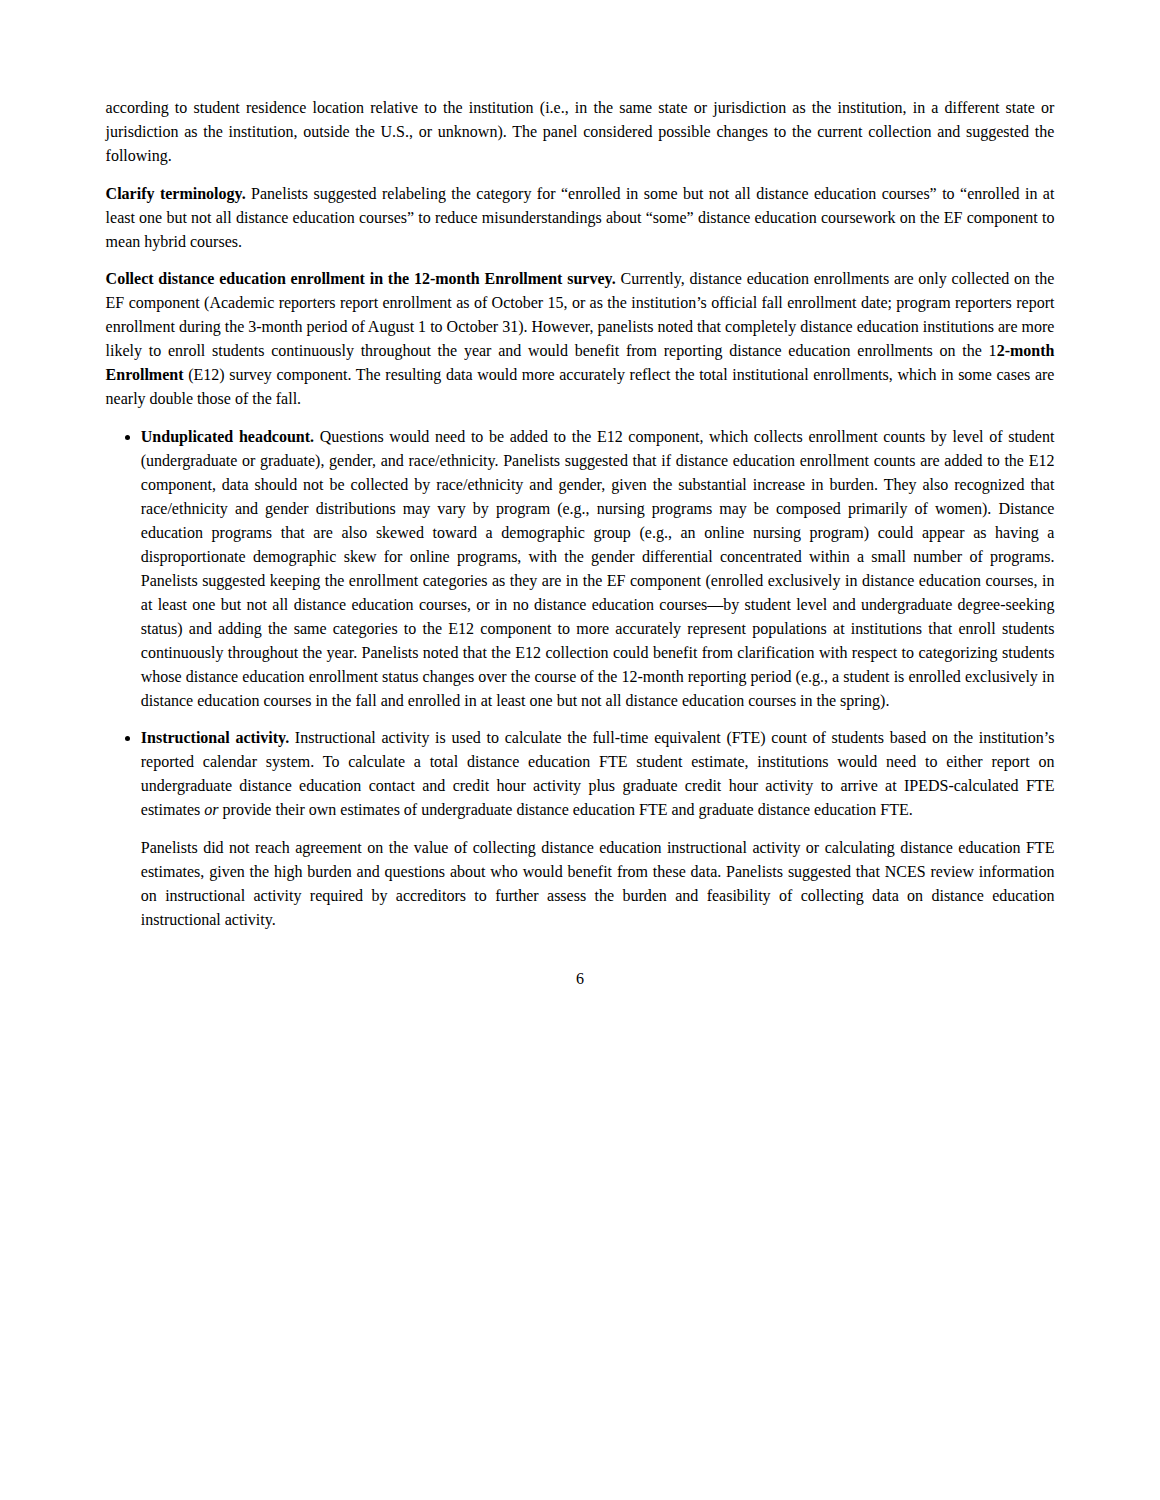according to student residence location relative to the institution (i.e., in the same state or jurisdiction as the institution, in a different state or jurisdiction as the institution, outside the U.S., or unknown). The panel considered possible changes to the current collection and suggested the following.
Clarify terminology. Panelists suggested relabeling the category for “enrolled in some but not all distance education courses” to “enrolled in at least one but not all distance education courses” to reduce misunderstandings about “some” distance education coursework on the EF component to mean hybrid courses.
Collect distance education enrollment in the 12-month Enrollment survey. Currently, distance education enrollments are only collected on the EF component (Academic reporters report enrollment as of October 15, or as the institution’s official fall enrollment date; program reporters report enrollment during the 3-month period of August 1 to October 31). However, panelists noted that completely distance education institutions are more likely to enroll students continuously throughout the year and would benefit from reporting distance education enrollments on the 12-month Enrollment (E12) survey component. The resulting data would more accurately reflect the total institutional enrollments, which in some cases are nearly double those of the fall.
Unduplicated headcount. Questions would need to be added to the E12 component, which collects enrollment counts by level of student (undergraduate or graduate), gender, and race/ethnicity. Panelists suggested that if distance education enrollment counts are added to the E12 component, data should not be collected by race/ethnicity and gender, given the substantial increase in burden. They also recognized that race/ethnicity and gender distributions may vary by program (e.g., nursing programs may be composed primarily of women). Distance education programs that are also skewed toward a demographic group (e.g., an online nursing program) could appear as having a disproportionate demographic skew for online programs, with the gender differential concentrated within a small number of programs. Panelists suggested keeping the enrollment categories as they are in the EF component (enrolled exclusively in distance education courses, in at least one but not all distance education courses, or in no distance education courses—by student level and undergraduate degree-seeking status) and adding the same categories to the E12 component to more accurately represent populations at institutions that enroll students continuously throughout the year. Panelists noted that the E12 collection could benefit from clarification with respect to categorizing students whose distance education enrollment status changes over the course of the 12-month reporting period (e.g., a student is enrolled exclusively in distance education courses in the fall and enrolled in at least one but not all distance education courses in the spring).
Instructional activity. Instructional activity is used to calculate the full-time equivalent (FTE) count of students based on the institution’s reported calendar system. To calculate a total distance education FTE student estimate, institutions would need to either report on undergraduate distance education contact and credit hour activity plus graduate credit hour activity to arrive at IPEDS-calculated FTE estimates or provide their own estimates of undergraduate distance education FTE and graduate distance education FTE.
Panelists did not reach agreement on the value of collecting distance education instructional activity or calculating distance education FTE estimates, given the high burden and questions about who would benefit from these data. Panelists suggested that NCES review information on instructional activity required by accreditors to further assess the burden and feasibility of collecting data on distance education instructional activity.
6